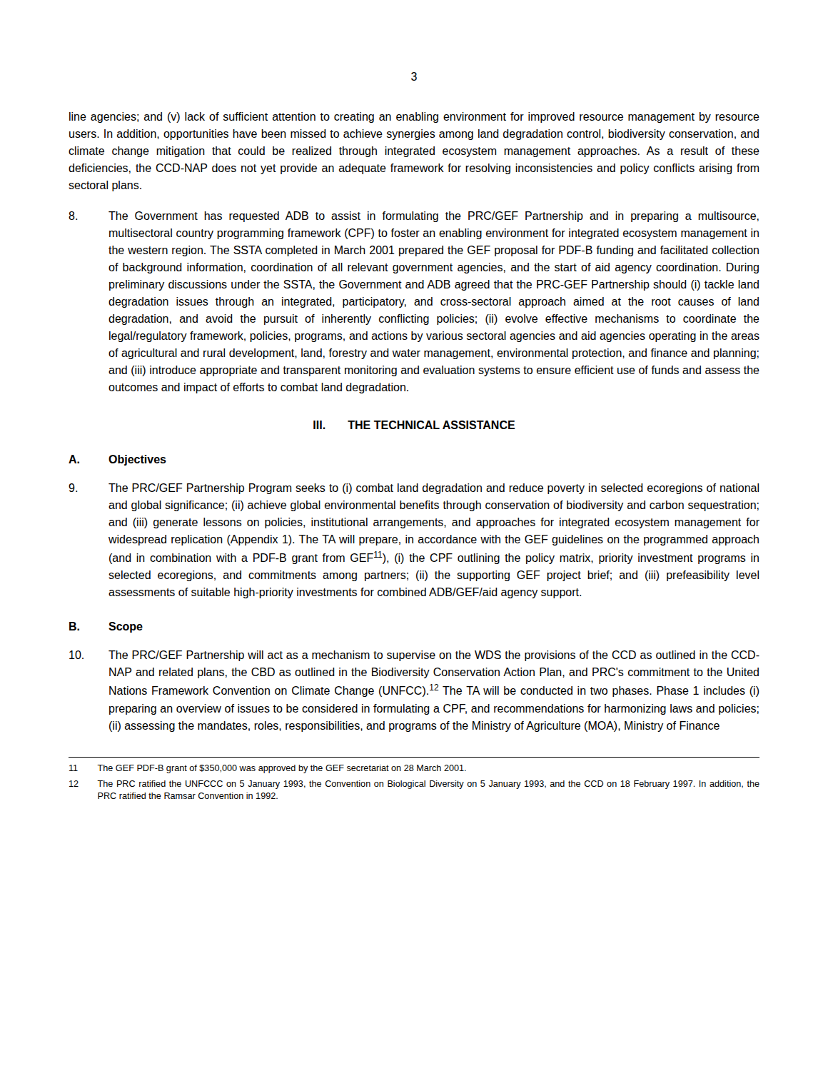3
line agencies; and (v) lack of sufficient attention to creating an enabling environment for improved resource management by resource users. In addition, opportunities have been missed to achieve synergies among land degradation control, biodiversity conservation, and climate change mitigation that could be realized through integrated ecosystem management approaches. As a result of these deficiencies, the CCD-NAP does not yet provide an adequate framework for resolving inconsistencies and policy conflicts arising from sectoral plans.
8.
The Government has requested ADB to assist in formulating the PRC/GEF Partnership and in preparing a multisource, multisectoral country programming framework (CPF) to foster an enabling environment for integrated ecosystem management in the western region. The SSTA completed in March 2001 prepared the GEF proposal for PDF-B funding and facilitated collection of background information, coordination of all relevant government agencies, and the start of aid agency coordination. During preliminary discussions under the SSTA, the Government and ADB agreed that the PRC-GEF Partnership should (i) tackle land degradation issues through an integrated, participatory, and cross-sectoral approach aimed at the root causes of land degradation, and avoid the pursuit of inherently conflicting policies; (ii) evolve effective mechanisms to coordinate the legal/regulatory framework, policies, programs, and actions by various sectoral agencies and aid agencies operating in the areas of agricultural and rural development, land, forestry and water management, environmental protection, and finance and planning; and (iii) introduce appropriate and transparent monitoring and evaluation systems to ensure efficient use of funds and assess the outcomes and impact of efforts to combat land degradation.
III. THE TECHNICAL ASSISTANCE
A. Objectives
9.
The PRC/GEF Partnership Program seeks to (i) combat land degradation and reduce poverty in selected ecoregions of national and global significance; (ii) achieve global environmental benefits through conservation of biodiversity and carbon sequestration; and (iii) generate lessons on policies, institutional arrangements, and approaches for integrated ecosystem management for widespread replication (Appendix 1). The TA will prepare, in accordance with the GEF guidelines on the programmed approach (and in combination with a PDF-B grant from GEF11), (i) the CPF outlining the policy matrix, priority investment programs in selected ecoregions, and commitments among partners; (ii) the supporting GEF project brief; and (iii) prefeasibility level assessments of suitable high-priority investments for combined ADB/GEF/aid agency support.
B. Scope
10.
The PRC/GEF Partnership will act as a mechanism to supervise on the WDS the provisions of the CCD as outlined in the CCD-NAP and related plans, the CBD as outlined in the Biodiversity Conservation Action Plan, and PRC's commitment to the United Nations Framework Convention on Climate Change (UNFCC).12 The TA will be conducted in two phases. Phase 1 includes (i) preparing an overview of issues to be considered in formulating a CPF, and recommendations for harmonizing laws and policies; (ii) assessing the mandates, roles, responsibilities, and programs of the Ministry of Agriculture (MOA), Ministry of Finance
11
The GEF PDF-B grant of $350,000 was approved by the GEF secretariat on 28 March 2001.
12
The PRC ratified the UNFCCC on 5 January 1993, the Convention on Biological Diversity on 5 January 1993, and the CCD on 18 February 1997. In addition, the PRC ratified the Ramsar Convention in 1992.